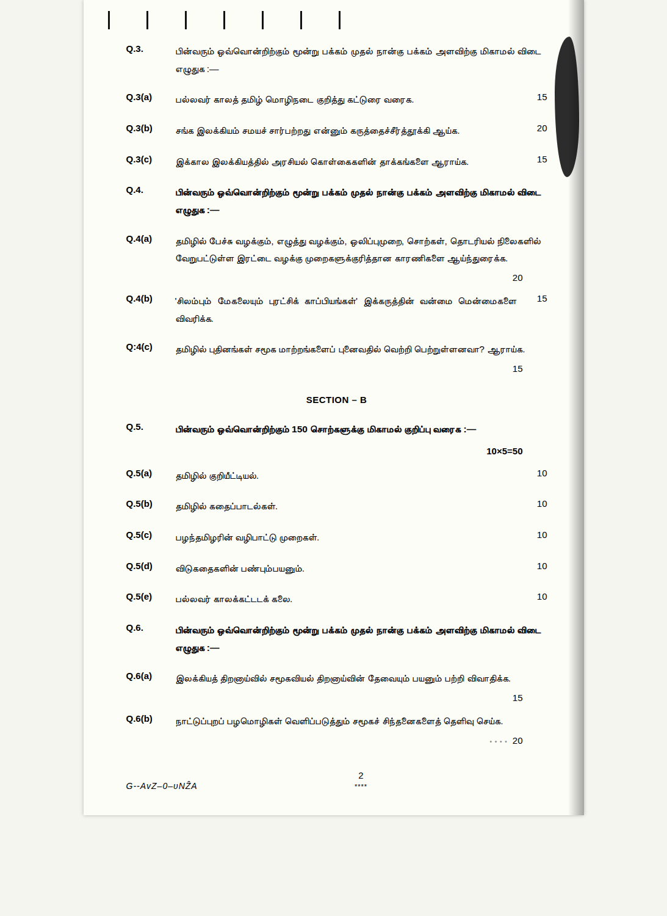Q.3.
பின்வரும் ஒவ்வொன்றிற்கும் மூன்று பக்கம் முதல் நான்கு பக்கம் அளவிற்கு மிகாமல் விடை எழுதுக :—
Q.3(a)
பல்லவர் காலத் தமிழ் மொழிநடை குறித்து கட்டுரை வரைக.
15
Q.3(b)
சங்க இலக்கியம் சமயச் சார்பற்றது என்னும் கருத்தைச்சீர்த்தூக்கி ஆய்க.
20
Q.3(c)
இக்கால இலக்கியத்தில் அரசியல் கொள்கைகளின் தாக்கங்களை ஆராய்க.
15
Q.4.
பின்வரும் ஒவ்வொன்றிற்கும் மூன்று பக்கம் முதல் நான்கு பக்கம் அளவிற்கு மிகாமல் விடை எழுதுக :—
Q.4(a)
தமிழில் பேச்சு வழக்கும், எழுத்து வழக்கும், ஒலிப்புமுறை, சொற்கள், தொடரியல் நிலைகளில் வேறுபட்டுள்ள இரட்டை வழக்கு முறைகளுக்குரித்தான காரணிகளை ஆய்ந்துரைக்க.
20
Q.4(b)
'சிலம்பும் மேகலையும் புரட்சிக் காப்பியங்கள்' இக்கருத்தின் வன்மை மென்மைகளை விவரிக்க.
15
Q:4(c)
தமிழில் புதினங்கள் சமூக மாற்றங்களைப் புனைவதில் வெற்றி பெற்றுள்ளனவா? ஆராய்க.
15
SECTION – B
Q.5.
பின்வரும் ஒவ்வொன்றிற்கும் 150 சொற்களுக்கு மிகாமல் குறிப்பு வரைக :—
10×5=50
Q.5(a)
தமிழில் குறியீட்டியல்.
10
Q.5(b)
தமிழில் கதைப்பாடல்கள்.
10
Q.5(c)
பழந்தமிழரின் வழிபாட்டு முறைகள்.
10
Q.5(d)
விடுகதைகளின் பண்பும்பயனும்.
10
Q.5(e)
பல்லவர் காலக்கட்டடக் கலை.
10
Q.6.
பின்வரும் ஒவ்வொன்றிற்கும் மூன்று பக்கம் முதல் நான்கு பக்கம் அளவிற்கு மிகாமல் விடை எழுதுக :—
Q.6(a)
இலக்கியத் திறனாய்வில் சமூகவியல் திறனாய்வின் தேவையும் பயனும் பற்றி விவாதிக்க.
15
Q.6(b)
நாட்டுப்புறப் பழமொழிகள் வெளிப்படுத்தும் சமூகச் சிந்தனைகளைத் தெளிவு செய்க.
• • • •20
G--AᴠZ–0–ᴜNẐA
2
****